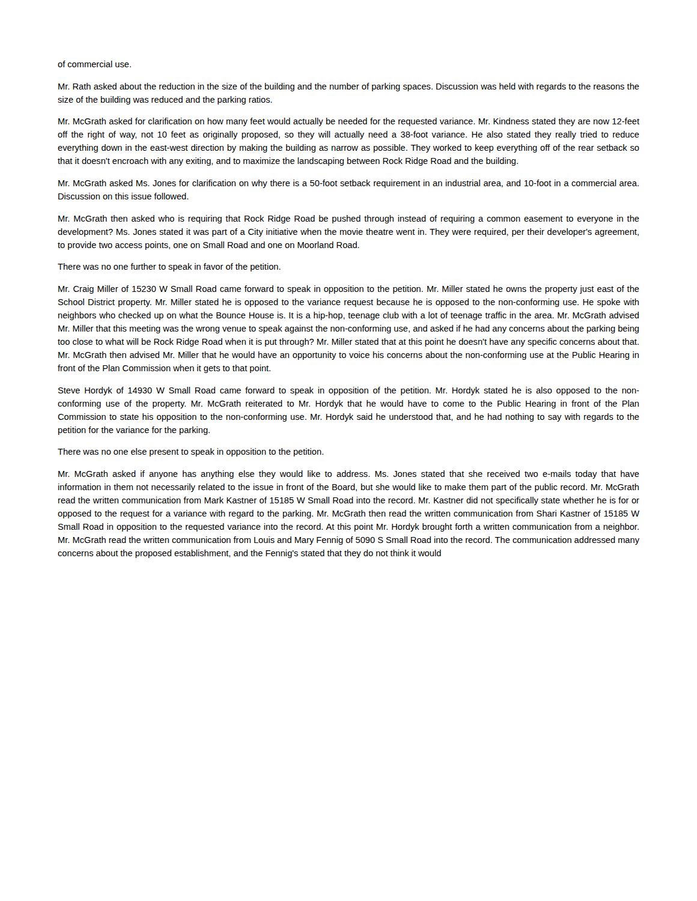of commercial use.
Mr. Rath asked about the reduction in the size of the building and the number of parking spaces. Discussion was held with regards to the reasons the size of the building was reduced and the parking ratios.
Mr. McGrath asked for clarification on how many feet would actually be needed for the requested variance. Mr. Kindness stated they are now 12-feet off the right of way, not 10 feet as originally proposed, so they will actually need a 38-foot variance. He also stated they really tried to reduce everything down in the east-west direction by making the building as narrow as possible. They worked to keep everything off of the rear setback so that it doesn't encroach with any exiting, and to maximize the landscaping between Rock Ridge Road and the building.
Mr. McGrath asked Ms. Jones for clarification on why there is a 50-foot setback requirement in an industrial area, and 10-foot in a commercial area. Discussion on this issue followed.
Mr. McGrath then asked who is requiring that Rock Ridge Road be pushed through instead of requiring a common easement to everyone in the development? Ms. Jones stated it was part of a City initiative when the movie theatre went in. They were required, per their developer's agreement, to provide two access points, one on Small Road and one on Moorland Road.
There was no one further to speak in favor of the petition.
Mr. Craig Miller of 15230 W Small Road came forward to speak in opposition to the petition. Mr. Miller stated he owns the property just east of the School District property. Mr. Miller stated he is opposed to the variance request because he is opposed to the non-conforming use. He spoke with neighbors who checked up on what the Bounce House is. It is a hip-hop, teenage club with a lot of teenage traffic in the area. Mr. McGrath advised Mr. Miller that this meeting was the wrong venue to speak against the non-conforming use, and asked if he had any concerns about the parking being too close to what will be Rock Ridge Road when it is put through? Mr. Miller stated that at this point he doesn't have any specific concerns about that. Mr. McGrath then advised Mr. Miller that he would have an opportunity to voice his concerns about the non-conforming use at the Public Hearing in front of the Plan Commission when it gets to that point.
Steve Hordyk of 14930 W Small Road came forward to speak in opposition of the petition. Mr. Hordyk stated he is also opposed to the non-conforming use of the property. Mr. McGrath reiterated to Mr. Hordyk that he would have to come to the Public Hearing in front of the Plan Commission to state his opposition to the non-conforming use. Mr. Hordyk said he understood that, and he had nothing to say with regards to the petition for the variance for the parking.
There was no one else present to speak in opposition to the petition.
Mr. McGrath asked if anyone has anything else they would like to address. Ms. Jones stated that she received two e-mails today that have information in them not necessarily related to the issue in front of the Board, but she would like to make them part of the public record. Mr. McGrath read the written communication from Mark Kastner of 15185 W Small Road into the record. Mr. Kastner did not specifically state whether he is for or opposed to the request for a variance with regard to the parking. Mr. McGrath then read the written communication from Shari Kastner of 15185 W Small Road in opposition to the requested variance into the record. At this point Mr. Hordyk brought forth a written communication from a neighbor. Mr. McGrath read the written communication from Louis and Mary Fennig of 5090 S Small Road into the record. The communication addressed many concerns about the proposed establishment, and the Fennig's stated that they do not think it would